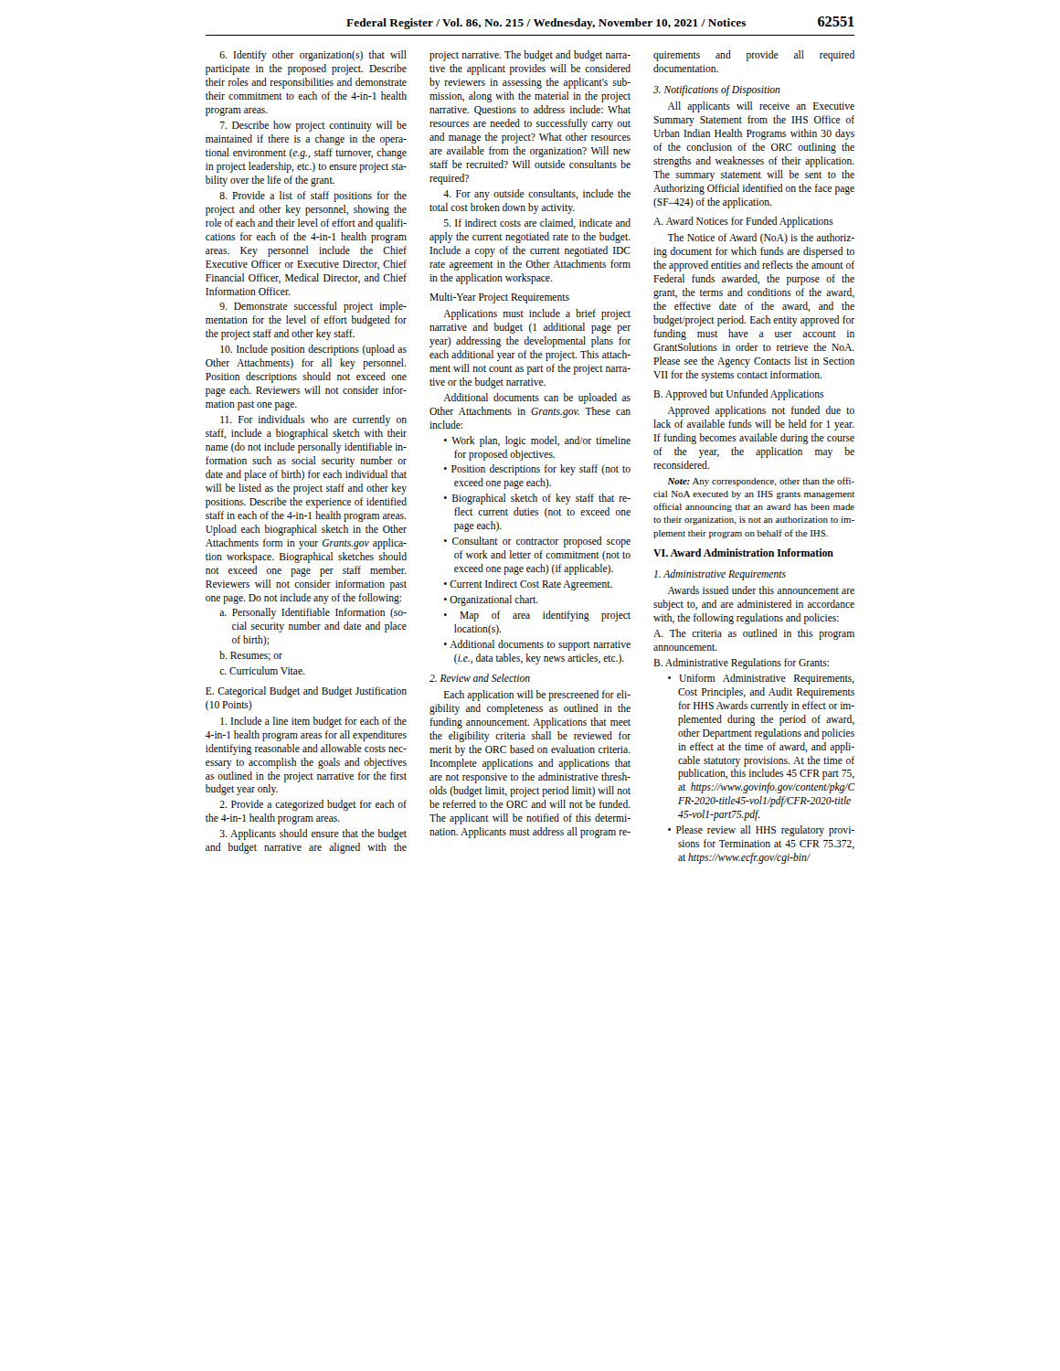Federal Register / Vol. 86, No. 215 / Wednesday, November 10, 2021 / Notices
62551
6. Identify other organization(s) that will participate in the proposed project. Describe their roles and responsibilities and demonstrate their commitment to each of the 4-in-1 health program areas.
7. Describe how project continuity will be maintained if there is a change in the operational environment (e.g., staff turnover, change in project leadership, etc.) to ensure project stability over the life of the grant.
8. Provide a list of staff positions for the project and other key personnel, showing the role of each and their level of effort and qualifications for each of the 4-in-1 health program areas. Key personnel include the Chief Executive Officer or Executive Director, Chief Financial Officer, Medical Director, and Chief Information Officer.
9. Demonstrate successful project implementation for the level of effort budgeted for the project staff and other key staff.
10. Include position descriptions (upload as Other Attachments) for all key personnel. Position descriptions should not exceed one page each. Reviewers will not consider information past one page.
11. For individuals who are currently on staff, include a biographical sketch with their name (do not include personally identifiable information such as social security number or date and place of birth) for each individual that will be listed as the project staff and other key positions. Describe the experience of identified staff in each of the 4-in-1 health program areas. Upload each biographical sketch in the Other Attachments form in your Grants.gov application workspace. Biographical sketches should not exceed one page per staff member. Reviewers will not consider information past one page. Do not include any of the following:
a. Personally Identifiable Information (social security number and date and place of birth);
b. Resumes; or
c. Curriculum Vitae.
E. Categorical Budget and Budget Justification (10 Points)
1. Include a line item budget for each of the 4-in-1 health program areas for all expenditures identifying reasonable and allowable costs necessary to accomplish the goals and objectives as outlined in the project narrative for the first budget year only.
2. Provide a categorized budget for each of the 4-in-1 health program areas.
3. Applicants should ensure that the budget and budget narrative are aligned with the project narrative. The budget and budget narrative the applicant provides will be considered by reviewers in assessing the applicant's submission, along with the material in the project narrative. Questions to address include: What resources are needed to successfully carry out and manage the project? What other resources are available from the organization? Will new staff be recruited? Will outside consultants be required?
4. For any outside consultants, include the total cost broken down by activity.
5. If indirect costs are claimed, indicate and apply the current negotiated rate to the budget. Include a copy of the current negotiated IDC rate agreement in the Other Attachments form in the application workspace.
Multi-Year Project Requirements
Applications must include a brief project narrative and budget (1 additional page per year) addressing the developmental plans for each additional year of the project. This attachment will not count as part of the project narrative or the budget narrative.
Additional documents can be uploaded as Other Attachments in Grants.gov. These can include:
• Work plan, logic model, and/or timeline for proposed objectives.
• Position descriptions for key staff (not to exceed one page each).
• Biographical sketch of key staff that reflect current duties (not to exceed one page each).
• Consultant or contractor proposed scope of work and letter of commitment (not to exceed one page each) (if applicable).
• Current Indirect Cost Rate Agreement.
• Organizational chart.
• Map of area identifying project location(s).
• Additional documents to support narrative (i.e., data tables, key news articles, etc.).
2. Review and Selection
Each application will be prescreened for eligibility and completeness as outlined in the funding announcement. Applications that meet the eligibility criteria shall be reviewed for merit by the ORC based on evaluation criteria. Incomplete applications and applications that are not responsive to the administrative thresholds (budget limit, project period limit) will not be referred to the ORC and will not be funded. The applicant will be notified of this determination. Applicants must address all program requirements and provide all required documentation.
3. Notifications of Disposition
All applicants will receive an Executive Summary Statement from the IHS Office of Urban Indian Health Programs within 30 days of the conclusion of the ORC outlining the strengths and weaknesses of their application. The summary statement will be sent to the Authorizing Official identified on the face page (SF–424) of the application.
A. Award Notices for Funded Applications
The Notice of Award (NoA) is the authorizing document for which funds are dispersed to the approved entities and reflects the amount of Federal funds awarded, the purpose of the grant, the terms and conditions of the award, the effective date of the award, and the budget/project period. Each entity approved for funding must have a user account in GrantSolutions in order to retrieve the NoA. Please see the Agency Contacts list in Section VII for the systems contact information.
B. Approved but Unfunded Applications
Approved applications not funded due to lack of available funds will be held for 1 year. If funding becomes available during the course of the year, the application may be reconsidered.
Note: Any correspondence, other than the official NoA executed by an IHS grants management official announcing that an award has been made to their organization, is not an authorization to implement their program on behalf of the IHS.
VI. Award Administration Information
1. Administrative Requirements
Awards issued under this announcement are subject to, and are administered in accordance with, the following regulations and policies:
A. The criteria as outlined in this program announcement.
B. Administrative Regulations for Grants:
• Uniform Administrative Requirements, Cost Principles, and Audit Requirements for HHS Awards currently in effect or implemented during the period of award, other Department regulations and policies in effect at the time of award, and applicable statutory provisions. At the time of publication, this includes 45 CFR part 75, at https://www.govinfo.gov/content/pkg/CFR-2020-title45-vol1/pdf/CFR-2020-title45-vol1-part75.pdf.
• Please review all HHS regulatory provisions for Termination at 45 CFR 75.372, at https://www.ecfr.gov/cgi-bin/